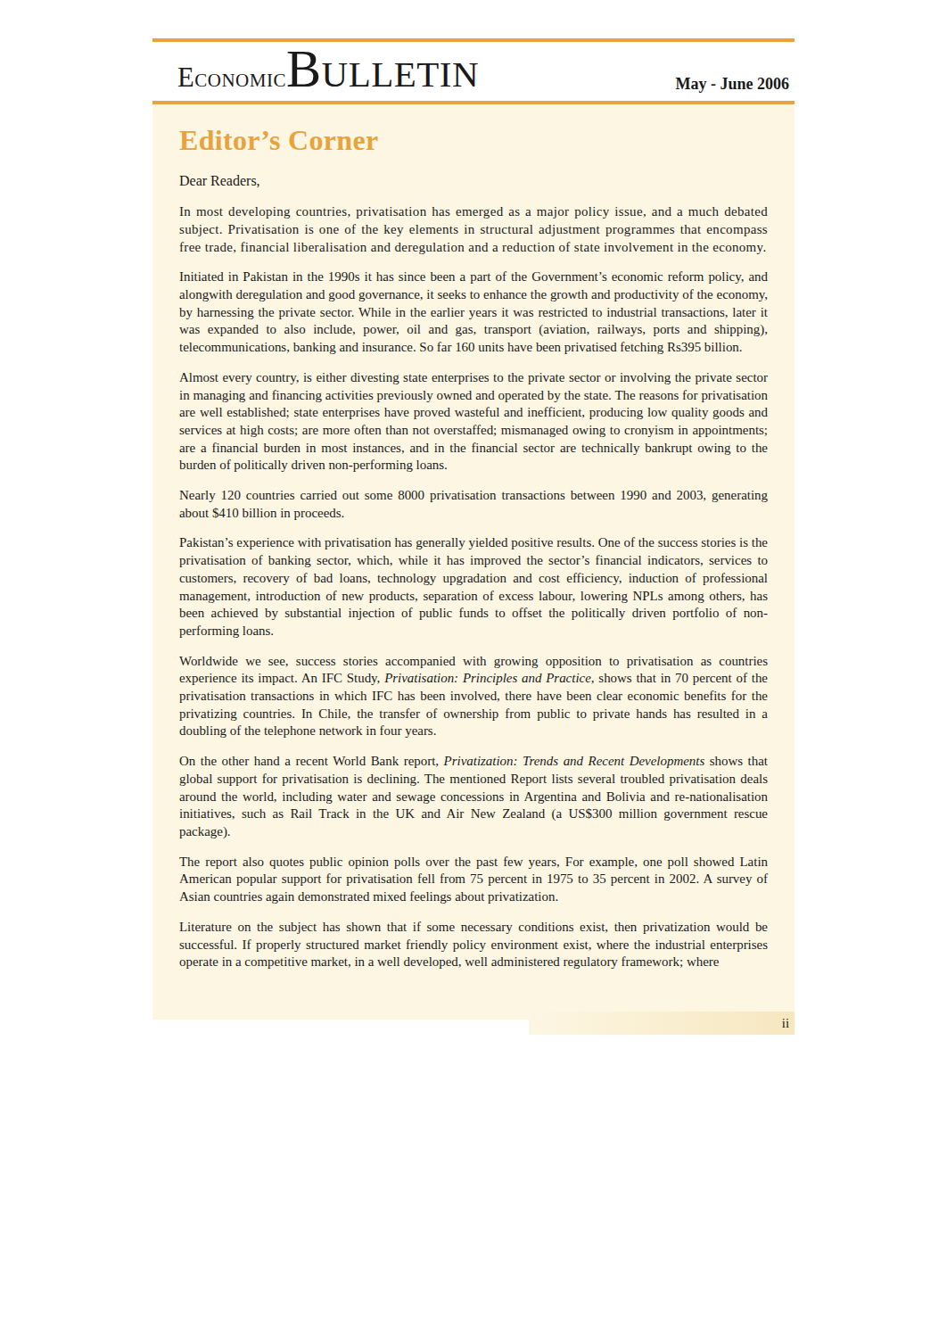Economic Bulletin
May - June 2006
Editor’s Corner
Dear Readers,
In most developing countries, privatisation has emerged as a major policy issue, and a much debated subject. Privatisation is one of the key elements in structural adjustment programmes that encompass free trade, financial liberalisation and deregulation and a reduction of state involvement in the economy.
Initiated in Pakistan in the 1990s it has since been a part of the Government’s economic reform policy, and alongwith deregulation and good governance, it seeks to enhance the growth and productivity of the economy, by harnessing the private sector. While in the earlier years it was restricted to industrial transactions, later it was expanded to also include, power, oil and gas, transport (aviation, railways, ports and shipping), telecommunications, banking and insurance. So far 160 units have been privatised fetching Rs395 billion.
Almost every country, is either divesting state enterprises to the private sector or involving the private sector in managing and financing activities previously owned and operated by the state. The reasons for privatisation are well established; state enterprises have proved wasteful and inefficient, producing low quality goods and services at high costs; are more often than not overstaffed; mismanaged owing to cronyism in appointments; are a financial burden in most instances, and in the financial sector are technically bankrupt owing to the burden of politically driven non-performing loans.
Nearly 120 countries carried out some 8000 privatisation transactions between 1990 and 2003, generating about $410 billion in proceeds.
Pakistan’s experience with privatisation has generally yielded positive results. One of the success stories is the privatisation of banking sector, which, while it has improved the sector’s financial indicators, services to customers, recovery of bad loans, technology upgradation and cost efficiency, induction of professional management, introduction of new products, separation of excess labour, lowering NPLs among others, has been achieved by substantial injection of public funds to offset the politically driven portfolio of non-performing loans.
Worldwide we see, success stories accompanied with growing opposition to privatisation as countries experience its impact. An IFC Study, Privatisation: Principles and Practice, shows that in 70 percent of the privatisation transactions in which IFC has been involved, there have been clear economic benefits for the privatizing countries. In Chile, the transfer of ownership from public to private hands has resulted in a doubling of the telephone network in four years.
On the other hand a recent World Bank report, Privatization: Trends and Recent Developments shows that global support for privatisation is declining. The mentioned Report lists several troubled privatisation deals around the world, including water and sewage concessions in Argentina and Bolivia and re-nationalisation initiatives, such as Rail Track in the UK and Air New Zealand (a US$300 million government rescue package).
The report also quotes public opinion polls over the past few years, For example, one poll showed Latin American popular support for privatisation fell from 75 percent in 1975 to 35 percent in 2002. A survey of Asian countries again demonstrated mixed feelings about privatization.
Literature on the subject has shown that if some necessary conditions exist, then privatization would be successful. If properly structured market friendly policy environment exist, where the industrial enterprises operate in a competitive market, in a well developed, well administered regulatory framework; where
ii